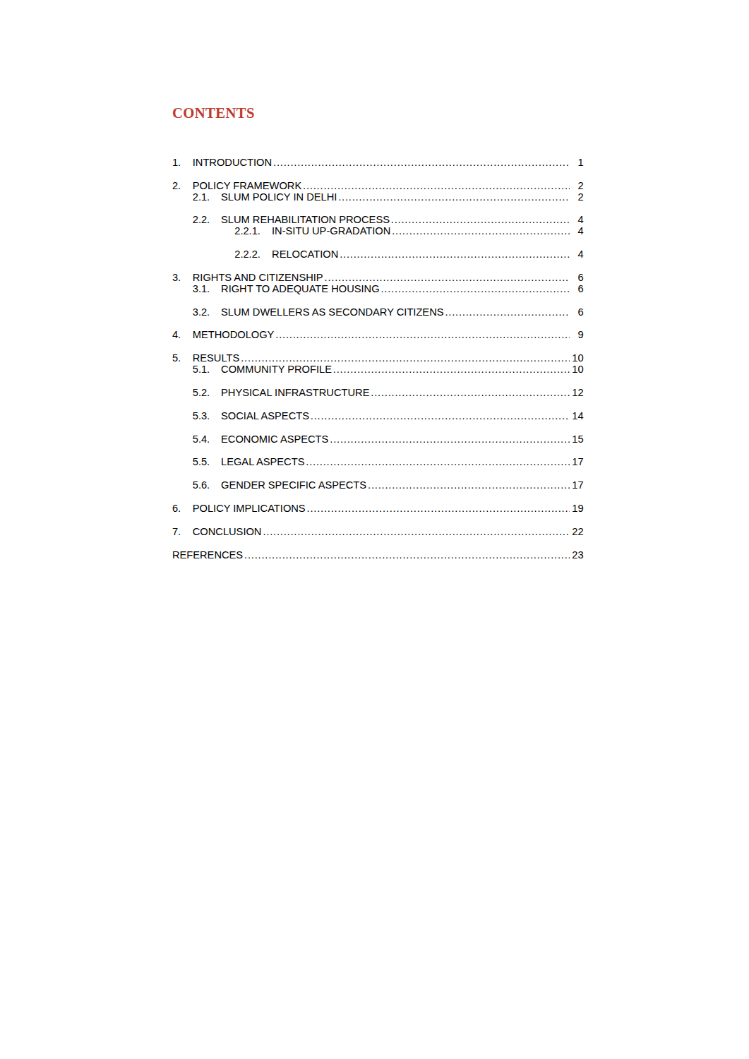CONTENTS
1. INTRODUCTION ........................................................................................................................... 1
2. POLICY FRAMEWORK ..................................................................................................................... 2
2.1. SLUM POLICY IN DELHI ............................................................................................................. 2
2.2. SLUM REHABILITATION PROCESS ......................................................................................... 4
2.2.1. IN-SITU UP-GRADATION ................................................................................................. 4
2.2.2. RELOCATION ................................................................................................................. 4
3. RIGHTS AND CITIZENSHIP ............................................................................................................. 6
3.1. RIGHT TO ADEQUATE HOUSING ........................................................................................... 6
3.2. SLUM DWELLERS AS SECONDARY CITIZENS ......................................................................... 6
4. METHODOLOGY ............................................................................................................................. 9
5. RESULTS ............................................................................................................................................. 10
5.1. COMMUNITY PROFILE ............................................................................................................. 10
5.2. PHYSICAL INFRASTRUCTURE ................................................................................................. 12
5.3. SOCIAL ASPECTS ............................................................................................................. 14
5.4. ECONOMIC ASPECTS ............................................................................................................. 15
5.5. LEGAL ASPECTS ............................................................................................................. 17
5.6. GENDER SPECIFIC ASPECTS ................................................................................................. 17
6. POLICY IMPLICATIONS ................................................................................................................. 19
7. CONCLUSION ............................................................................................................................. 22
REFERENCES ............................................................................................................................. 23